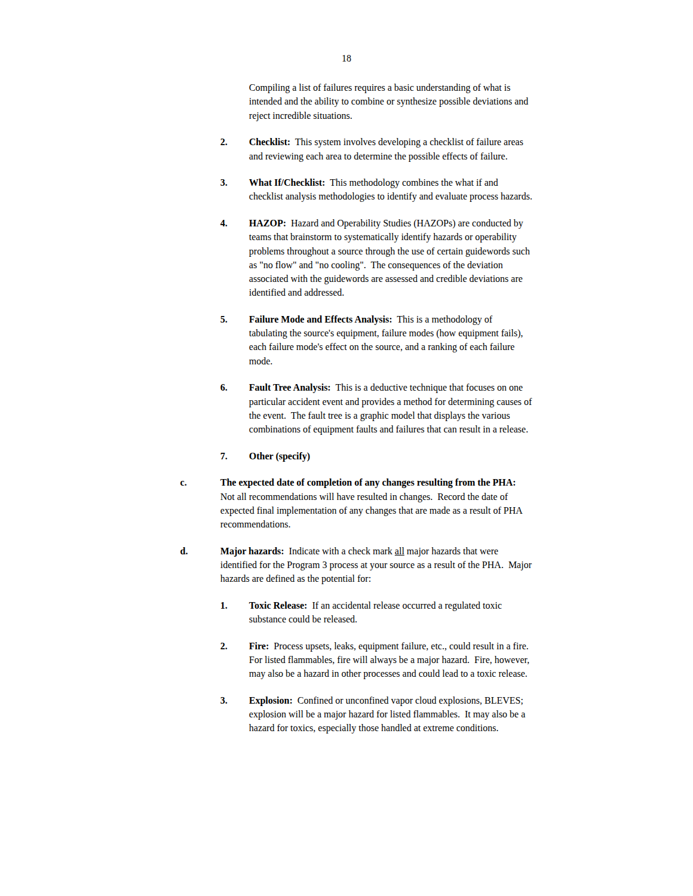18
Compiling a list of failures requires a basic understanding of what is intended and the ability to combine or synthesize possible deviations and reject incredible situations.
2.
Checklist: This system involves developing a checklist of failure areas and reviewing each area to determine the possible effects of failure.
3.
What If/Checklist: This methodology combines the what if and checklist analysis methodologies to identify and evaluate process hazards.
4.
HAZOP: Hazard and Operability Studies (HAZOPs) are conducted by teams that brainstorm to systematically identify hazards or operability problems throughout a source through the use of certain guidewords such as "no flow" and "no cooling". The consequences of the deviation associated with the guidewords are assessed and credible deviations are identified and addressed.
5.
Failure Mode and Effects Analysis: This is a methodology of tabulating the source's equipment, failure modes (how equipment fails), each failure mode's effect on the source, and a ranking of each failure mode.
6.
Fault Tree Analysis: This is a deductive technique that focuses on one particular accident event and provides a method for determining causes of the event. The fault tree is a graphic model that displays the various combinations of equipment faults and failures that can result in a release.
7.
Other (specify)
c.
The expected date of completion of any changes resulting from the PHA: Not all recommendations will have resulted in changes. Record the date of expected final implementation of any changes that are made as a result of PHA recommendations.
d.
Major hazards: Indicate with a check mark all major hazards that were identified for the Program 3 process at your source as a result of the PHA. Major hazards are defined as the potential for:
1.
Toxic Release: If an accidental release occurred a regulated toxic substance could be released.
2.
Fire: Process upsets, leaks, equipment failure, etc., could result in a fire. For listed flammables, fire will always be a major hazard. Fire, however, may also be a hazard in other processes and could lead to a toxic release.
3.
Explosion: Confined or unconfined vapor cloud explosions, BLEVES; explosion will be a major hazard for listed flammables. It may also be a hazard for toxics, especially those handled at extreme conditions.